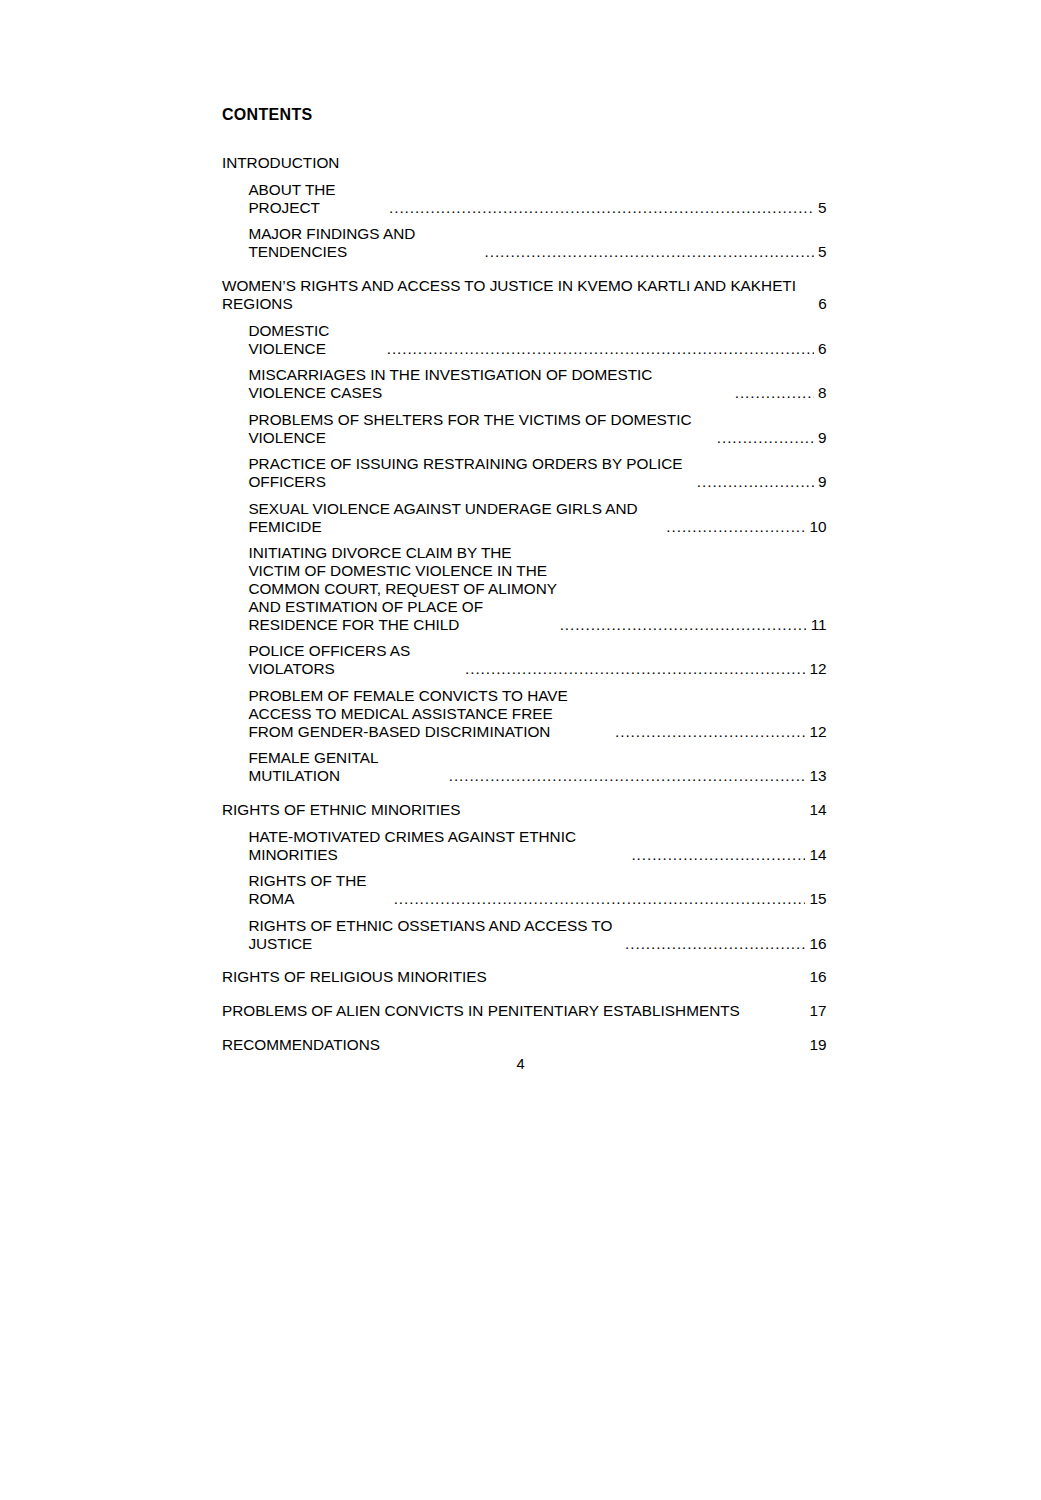CONTENTS
INTRODUCTION .....................................................................................................
ABOUT THE PROJECT ................................................................................................ 5
MAJOR FINDINGS AND TENDENCIES ......................................................................... 5
WOMEN’S RIGHTS AND ACCESS TO JUSTICE IN KVEMO KARTLI AND KAKHETI
REGIONS 6
DOMESTIC VIOLENCE .................................................................................................. 6
MISCARRIAGES IN THE INVESTIGATION OF DOMESTIC VIOLENCE CASES ................. 8
PROBLEMS OF SHELTERS FOR THE VICTIMS OF DOMESTIC VIOLENCE ..................... 9
PRACTICE OF ISSUING RESTRAINING ORDERS BY POLICE OFFICERS .......................... 9
SEXUAL VIOLENCE AGAINST UNDERAGE GIRLS AND FEMICIDE .............................. 10
INITIATING DIVORCE CLAIM BY THE VICTIM OF DOMESTIC VIOLENCE IN THE
COMMON COURT, REQUEST OF ALIMONY AND ESTIMATION OF PLACE OF
RESIDENCE FOR THE CHILD ....................................................................................... 11
POLICE OFFICERS AS VIOLATORS ............................................................................. 12
PROBLEM OF FEMALE CONVICTS TO HAVE ACCESS TO MEDICAL ASSISTANCE FREE
FROM GENDER-BASED DISCRIMINATION ............................................................... 12
FEMALE GENITAL MUTILATION .............................................................................. 13
RIGHTS OF ETHNIC MINORITIES 14
HATE-MOTIVATED CRIMES AGAINST ETHNIC MINORITIES ..................................... 14
RIGHTS OF THE ROMA ............................................................................................. 15
RIGHTS OF ETHNIC OSSETIANS AND ACCESS TO JUSTICE ........................................ 16
RIGHTS OF RELIGIOUS MINORITIES 16
PROBLEMS OF ALIEN CONVICTS IN PENITENTIARY ESTABLISHMENTS 17
RECOMMENDATIONS 19
4